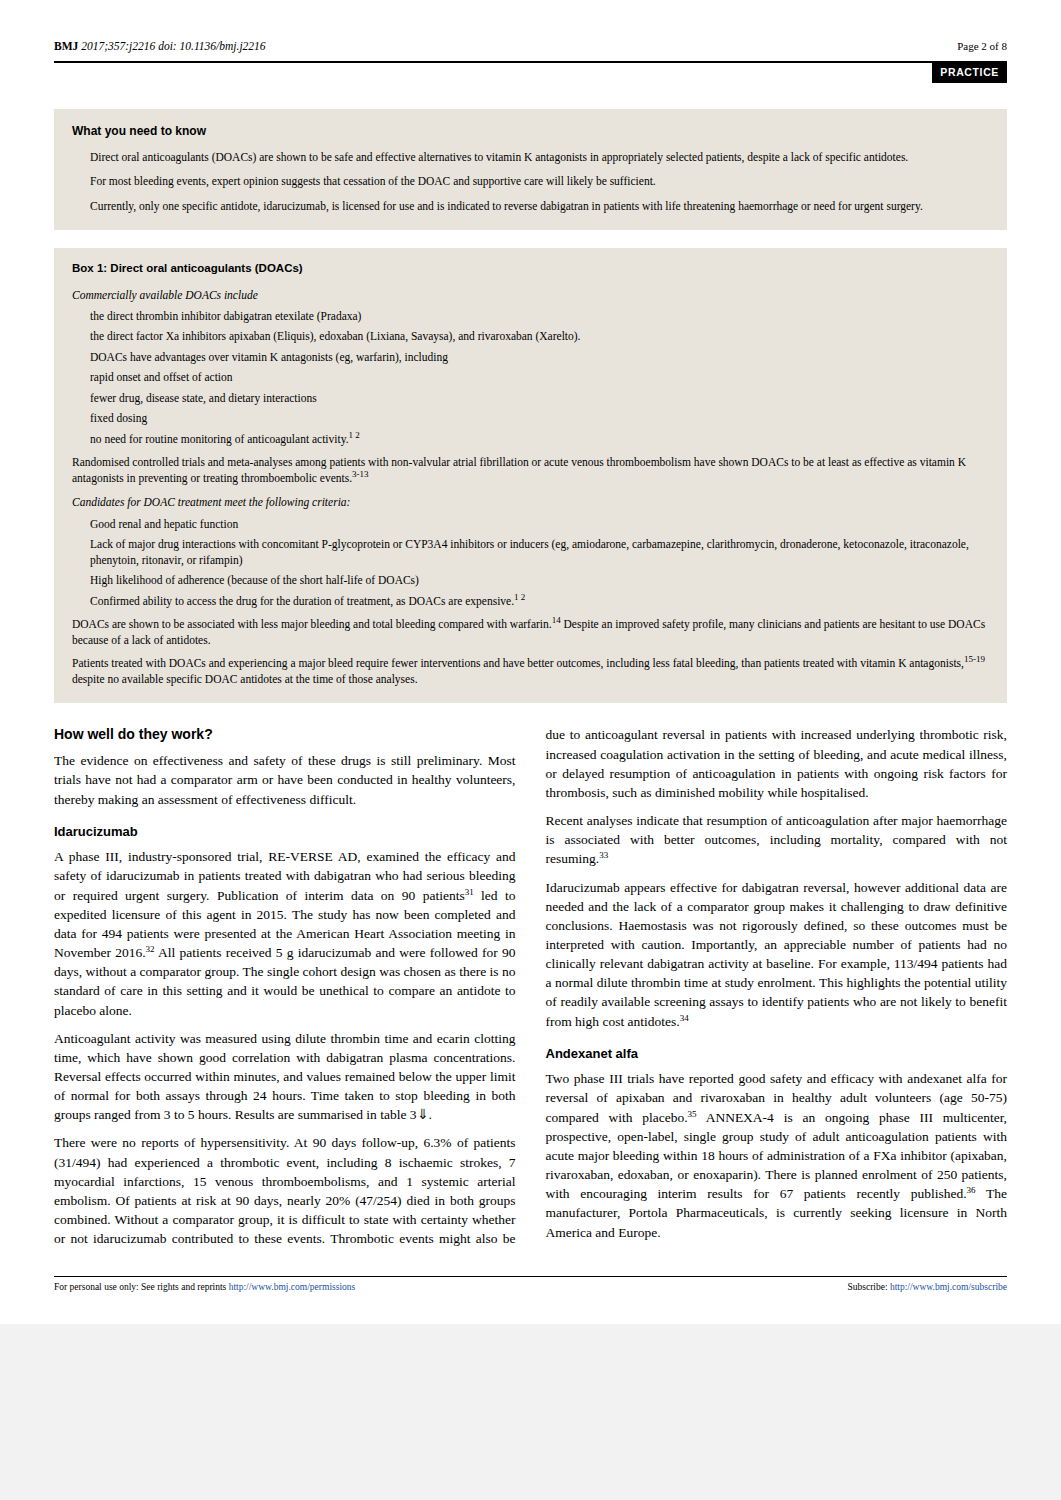BMJ 2017;357:j2216 doi: 10.1136/bmj.j2216
Page 2 of 8
PRACTICE
What you need to know
Direct oral anticoagulants (DOACs) are shown to be safe and effective alternatives to vitamin K antagonists in appropriately selected patients, despite a lack of specific antidotes.
For most bleeding events, expert opinion suggests that cessation of the DOAC and supportive care will likely be sufficient.
Currently, only one specific antidote, idarucizumab, is licensed for use and is indicated to reverse dabigatran in patients with life threatening haemorrhage or need for urgent surgery.
Box 1: Direct oral anticoagulants (DOACs)
Commercially available DOACs include
the direct thrombin inhibitor dabigatran etexilate (Pradaxa)
the direct factor Xa inhibitors apixaban (Eliquis), edoxaban (Lixiana, Savaysa), and rivaroxaban (Xarelto).
DOACs have advantages over vitamin K antagonists (eg, warfarin), including
rapid onset and offset of action
fewer drug, disease state, and dietary interactions
fixed dosing
no need for routine monitoring of anticoagulant activity.1 2
Randomised controlled trials and meta-analyses among patients with non-valvular atrial fibrillation or acute venous thromboembolism have shown DOACs to be at least as effective as vitamin K antagonists in preventing or treating thromboembolic events.3-13
Candidates for DOAC treatment meet the following criteria:
Good renal and hepatic function
Lack of major drug interactions with concomitant P-glycoprotein or CYP3A4 inhibitors or inducers (eg, amiodarone, carbamazepine, clarithromycin, dronaderone, ketoconazole, itraconazole, phenytoin, ritonavir, or rifampin)
High likelihood of adherence (because of the short half-life of DOACs)
Confirmed ability to access the drug for the duration of treatment, as DOACs are expensive.1 2
DOACs are shown to be associated with less major bleeding and total bleeding compared with warfarin.14 Despite an improved safety profile, many clinicians and patients are hesitant to use DOACs because of a lack of antidotes.
Patients treated with DOACs and experiencing a major bleed require fewer interventions and have better outcomes, including less fatal bleeding, than patients treated with vitamin K antagonists,15-19 despite no available specific DOAC antidotes at the time of those analyses.
How well do they work?
The evidence on effectiveness and safety of these drugs is still preliminary. Most trials have not had a comparator arm or have been conducted in healthy volunteers, thereby making an assessment of effectiveness difficult.
Idarucizumab
A phase III, industry-sponsored trial, RE-VERSE AD, examined the efficacy and safety of idarucizumab in patients treated with dabigatran who had serious bleeding or required urgent surgery. Publication of interim data on 90 patients31 led to expedited licensure of this agent in 2015. The study has now been completed and data for 494 patients were presented at the American Heart Association meeting in November 2016.32 All patients received 5 g idarucizumab and were followed for 90 days, without a comparator group. The single cohort design was chosen as there is no standard of care in this setting and it would be unethical to compare an antidote to placebo alone.
Anticoagulant activity was measured using dilute thrombin time and ecarin clotting time, which have shown good correlation with dabigatran plasma concentrations. Reversal effects occurred within minutes, and values remained below the upper limit of normal for both assays through 24 hours. Time taken to stop bleeding in both groups ranged from 3 to 5 hours. Results are summarised in table 3⇓.
There were no reports of hypersensitivity. At 90 days follow-up, 6.3% of patients (31/494) had experienced a thrombotic event, including 8 ischaemic strokes, 7 myocardial infarctions, 15 venous thromboembolisms, and 1 systemic arterial embolism. Of patients at risk at 90 days, nearly 20% (47/254) died in both groups combined. Without a comparator group, it is difficult to state with certainty whether or not idarucizumab contributed to these events. Thrombotic events might also be due to anticoagulant reversal in patients with increased underlying thrombotic risk, increased coagulation activation in the setting of bleeding, and acute medical illness, or delayed resumption of anticoagulation in patients with ongoing risk factors for thrombosis, such as diminished mobility while hospitalised.
Recent analyses indicate that resumption of anticoagulation after major haemorrhage is associated with better outcomes, including mortality, compared with not resuming.33
Idarucizumab appears effective for dabigatran reversal, however additional data are needed and the lack of a comparator group makes it challenging to draw definitive conclusions. Haemostasis was not rigorously defined, so these outcomes must be interpreted with caution. Importantly, an appreciable number of patients had no clinically relevant dabigatran activity at baseline. For example, 113/494 patients had a normal dilute thrombin time at study enrolment. This highlights the potential utility of readily available screening assays to identify patients who are not likely to benefit from high cost antidotes.34
Andexanet alfa
Two phase III trials have reported good safety and efficacy with andexanet alfa for reversal of apixaban and rivaroxaban in healthy adult volunteers (age 50-75) compared with placebo.35 ANNEXA-4 is an ongoing phase III multicenter, prospective, open-label, single group study of adult anticoagulation patients with acute major bleeding within 18 hours of administration of a FXa inhibitor (apixaban, rivaroxaban, edoxaban, or enoxaparin). There is planned enrolment of 250 patients, with encouraging interim results for 67 patients recently published.36 The manufacturer, Portola Pharmaceuticals, is currently seeking licensure in North America and Europe.
For personal use only: See rights and reprints http://www.bmj.com/permissions
Subscribe: http://www.bmj.com/subscribe